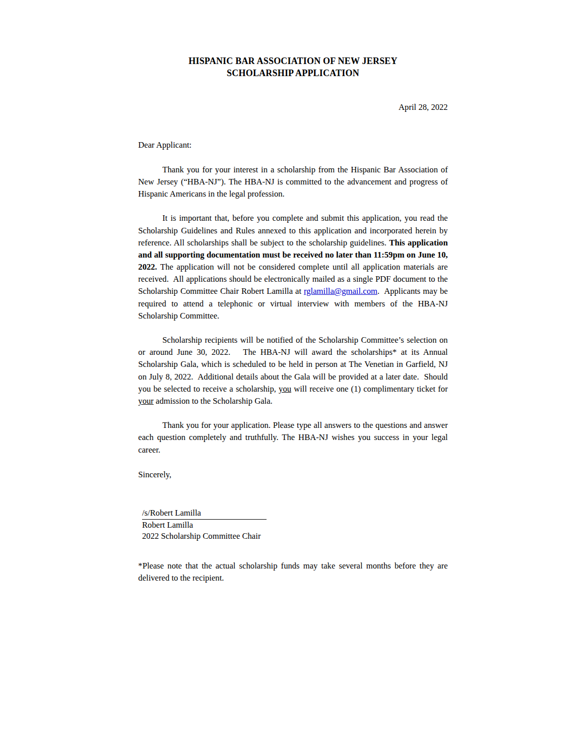HISPANIC BAR ASSOCIATION OF NEW JERSEY
SCHOLARSHIP APPLICATION
April 28, 2022
Dear Applicant:
Thank you for your interest in a scholarship from the Hispanic Bar Association of New Jersey (“HBA-NJ”). The HBA-NJ is committed to the advancement and progress of Hispanic Americans in the legal profession.
It is important that, before you complete and submit this application, you read the Scholarship Guidelines and Rules annexed to this application and incorporated herein by reference. All scholarships shall be subject to the scholarship guidelines. This application and all supporting documentation must be received no later than 11:59pm on June 10, 2022. The application will not be considered complete until all application materials are received. All applications should be electronically mailed as a single PDF document to the Scholarship Committee Chair Robert Lamilla at rglamilla@gmail.com. Applicants may be required to attend a telephonic or virtual interview with members of the HBA-NJ Scholarship Committee.
Scholarship recipients will be notified of the Scholarship Committee’s selection on or around June 30, 2022. The HBA-NJ will award the scholarships* at its Annual Scholarship Gala, which is scheduled to be held in person at The Venetian in Garfield, NJ on July 8, 2022. Additional details about the Gala will be provided at a later date. Should you be selected to receive a scholarship, you will receive one (1) complimentary ticket for your admission to the Scholarship Gala.
Thank you for your application. Please type all answers to the questions and answer each question completely and truthfully. The HBA-NJ wishes you success in your legal career.
Sincerely,
/s/Robert Lamilla
Robert Lamilla
2022 Scholarship Committee Chair
*Please note that the actual scholarship funds may take several months before they are delivered to the recipient.